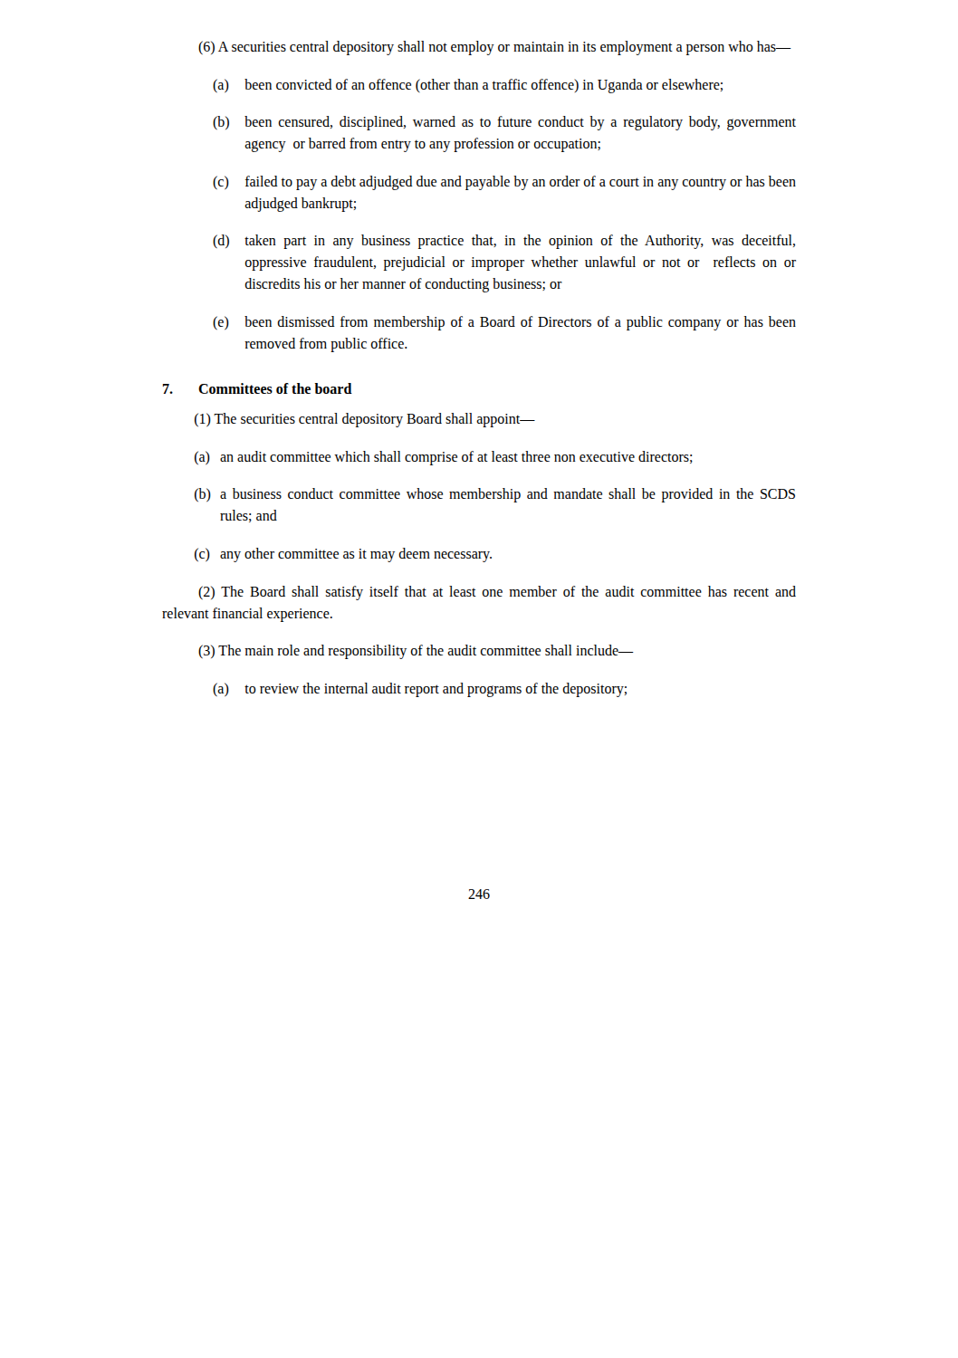(6) A securities central depository shall not employ or maintain in its employment a person who has—
(a) been convicted of an offence (other than a traffic offence) in Uganda or elsewhere;
(b) been censured, disciplined, warned as to future conduct by a regulatory body, government agency or barred from entry to any profession or occupation;
(c) failed to pay a debt adjudged due and payable by an order of a court in any country or has been adjudged bankrupt;
(d) taken part in any business practice that, in the opinion of the Authority, was deceitful, oppressive fraudulent, prejudicial or improper whether unlawful or not or reflects on or discredits his or her manner of conducting business; or
(e) been dismissed from membership of a Board of Directors of a public company or has been removed from public office.
7. Committees of the board
(1) The securities central depository Board shall appoint—
(a) an audit committee which shall comprise of at least three non executive directors;
(b) a business conduct committee whose membership and mandate shall be provided in the SCDS rules; and
(c) any other committee as it may deem necessary.
(2) The Board shall satisfy itself that at least one member of the audit committee has recent and relevant financial experience.
(3) The main role and responsibility of the audit committee shall include—
(a) to review the internal audit report and programs of the depository;
246